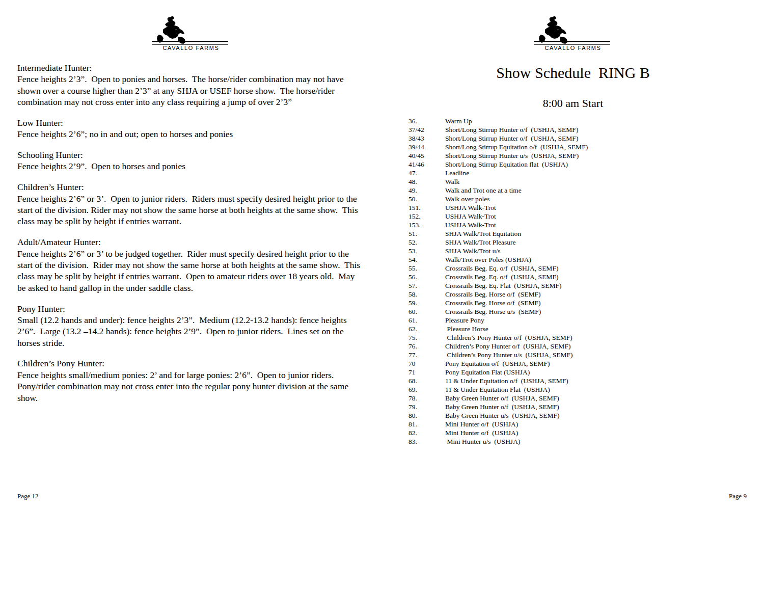CAVALLO FARMS
Intermediate Hunter: Fence heights 2’3”. Open to ponies and horses. The horse/rider combination may not have shown over a course higher than 2’3” at any SHJA or USEF horse show. The horse/rider combination may not cross enter into any class requiring a jump of over 2’3”
Low Hunter: Fence heights 2’6”; no in and out; open to horses and ponies
Schooling Hunter: Fence heights 2’9”. Open to horses and ponies
Children’s Hunter: Fence heights 2’6” or 3’. Open to junior riders. Riders must specify desired height prior to the start of the division. Rider may not show the same horse at both heights at the same show. This class may be split by height if entries warrant.
Adult/Amateur Hunter: Fence heights 2’6” or 3’ to be judged together. Rider must specify desired height prior to the start of the division. Rider may not show the same horse at both heights at the same show. This class may be split by height if entries warrant. Open to amateur riders over 18 years old. May be asked to hand gallop in the under saddle class.
Pony Hunter: Small (12.2 hands and under): fence heights 2’3”. Medium (12.2-13.2 hands): fence heights 2’6”. Large (13.2 –14.2 hands): fence heights 2’9”. Open to junior riders. Lines set on the horses stride.
Children’s Pony Hunter: Fence heights small/medium ponies: 2’ and for large ponies: 2’6”. Open to junior riders. Pony/rider combination may not cross enter into the regular pony hunter division at the same show.
Page 12
CAVALLO FARMS
Show Schedule RING B
8:00 am Start
| 36. | Warm Up |
| 37/42 | Short/Long Stirrup Hunter o/f (USHJA, SEMF) |
| 38/43 | Short/Long Stirrup Hunter o/f (USHJA, SEMF) |
| 39/44 | Short/Long Stirrup Equitation o/f (USHJA, SEMF) |
| 40/45 | Short/Long Stirrup Hunter u/s (USHJA, SEMF) |
| 41/46 | Short/Long Stirrup Equitation flat (USHJA) |
| 47. | Leadline |
| 48. | Walk |
| 49. | Walk and Trot one at a time |
| 50. | Walk over poles |
| 151. | USHJA Walk-Trot |
| 152. | USHJA Walk-Trot |
| 153. | USHJA Walk-Trot |
| 51. | SHJA Walk/Trot Equitation |
| 52. | SHJA Walk/Trot Pleasure |
| 53. | SHJA Walk/Trot u/s |
| 54. | Walk/Trot over Poles (USHJA) |
| 55. | Crossrails Beg. Eq. o/f (USHJA, SEMF) |
| 56. | Crossrails Beg. Eq. o/f (USHJA, SEMF) |
| 57. | Crossrails Beg. Eq. Flat (USHJA, SEMF) |
| 58. | Crossrails Beg. Horse o/f (SEMF) |
| 59. | Crossrails Beg. Horse o/f (SEMF) |
| 60. | Crossrails Beg. Horse u/s (SEMF) |
| 61. | Pleasure Pony |
| 62. | Pleasure Horse |
| 75. | Children’s Pony Hunter o/f (USHJA, SEMF) |
| 76. | Children’s Pony Hunter o/f (USHJA, SEMF) |
| 77. | Children’s Pony Hunter u/s (USHJA, SEMF) |
| 70 | Pony Equitation o/f (USHJA, SEMF) |
| 71 | Pony Equitation Flat (USHJA) |
| 68. | 11 & Under Equitation o/f (USHJA, SEMF) |
| 69. | 11 & Under Equitation Flat (USHJA) |
| 78. | Baby Green Hunter o/f (USHJA, SEMF) |
| 79. | Baby Green Hunter o/f (USHJA, SEMF) |
| 80. | Baby Green Hunter u/s (USHJA, SEMF) |
| 81. | Mini Hunter o/f (USHJA) |
| 82. | Mini Hunter o/f (USHJA) |
| 83. | Mini Hunter u/s (USHJA) |
Page 9